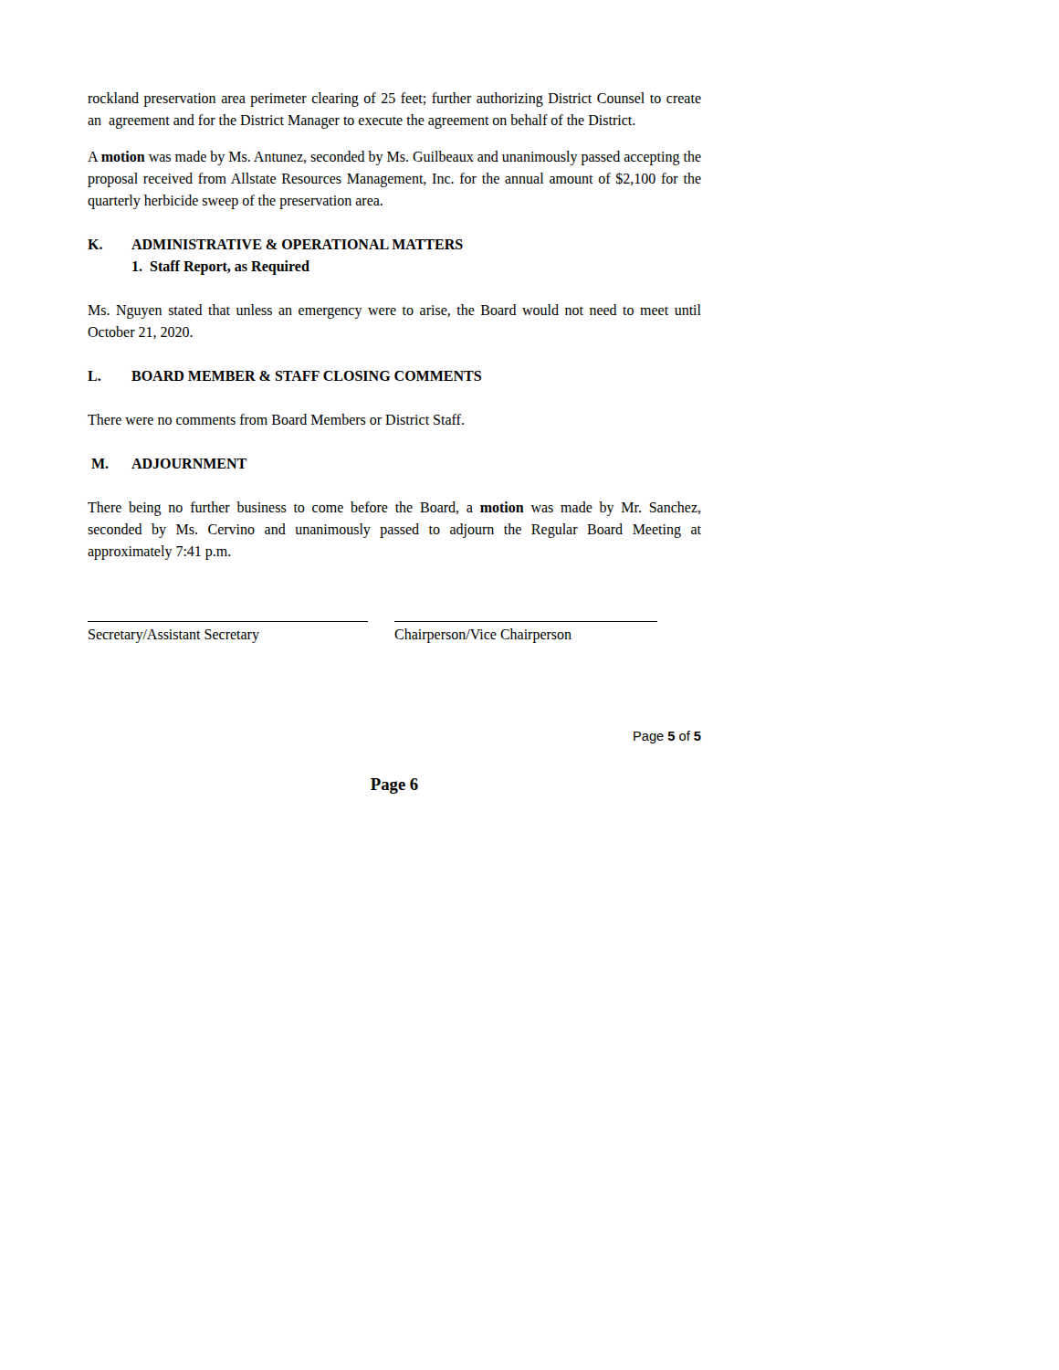rockland preservation area perimeter clearing of 25 feet; further authorizing District Counsel to create an agreement and for the District Manager to execute the agreement on behalf of the District.
A motion was made by Ms. Antunez, seconded by Ms. Guilbeaux and unanimously passed accepting the proposal received from Allstate Resources Management, Inc. for the annual amount of $2,100 for the quarterly herbicide sweep of the preservation area.
| K. | ADMINISTRATIVE & OPERATIONAL MATTERS |
| | 1. Staff Report, as Required |
Ms. Nguyen stated that unless an emergency were to arise, the Board would not need to meet until October 21, 2020.
| L. | BOARD MEMBER & STAFF CLOSING COMMENTS |
There were no comments from Board Members or District Staff.
| M. | ADJOURNMENT |
There being no further business to come before the Board, a motion was made by Mr. Sanchez, seconded by Ms. Cervino and unanimously passed to adjourn the Regular Board Meeting at approximately 7:41 p.m.
| Secretary/Assistant Secretary | Chairperson/Vice Chairperson |
Page 5 of 5
Page 6